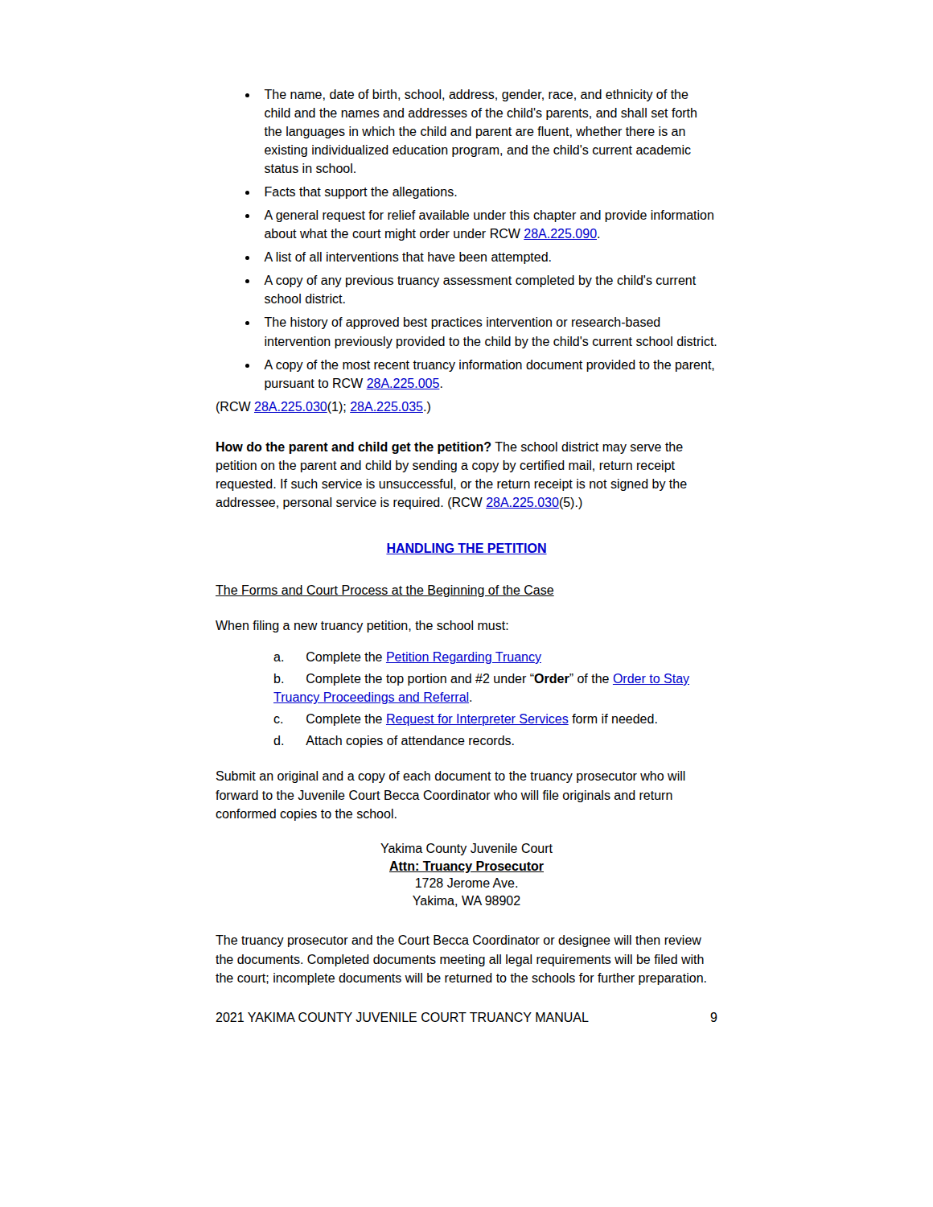The name, date of birth, school, address, gender, race, and ethnicity of the child and the names and addresses of the child's parents, and shall set forth the languages in which the child and parent are fluent, whether there is an existing individualized education program, and the child's current academic status in school.
Facts that support the allegations.
A general request for relief available under this chapter and provide information about what the court might order under RCW 28A.225.090.
A list of all interventions that have been attempted.
A copy of any previous truancy assessment completed by the child's current school district.
The history of approved best practices intervention or research-based intervention previously provided to the child by the child's current school district.
A copy of the most recent truancy information document provided to the parent, pursuant to RCW 28A.225.005.
(RCW 28A.225.030(1); 28A.225.035.)
How do the parent and child get the petition? The school district may serve the petition on the parent and child by sending a copy by certified mail, return receipt requested. If such service is unsuccessful, or the return receipt is not signed by the addressee, personal service is required. (RCW 28A.225.030(5).)
HANDLING THE PETITION
The Forms and Court Process at the Beginning of the Case
When filing a new truancy petition, the school must:
a. Complete the Petition Regarding Truancy b. Complete the top portion and #2 under “Order” of the Order to Stay Truancy Proceedings and Referral. c. Complete the Request for Interpreter Services form if needed. d. Attach copies of attendance records.
Submit an original and a copy of each document to the truancy prosecutor who will forward to the Juvenile Court Becca Coordinator who will file originals and return conformed copies to the school.
Yakima County Juvenile Court
Attn: Truancy Prosecutor
1728 Jerome Ave.
Yakima, WA 98902
The truancy prosecutor and the Court Becca Coordinator or designee will then review the documents. Completed documents meeting all legal requirements will be filed with the court; incomplete documents will be returned to the schools for further preparation.
2021 YAKIMA COUNTY JUVENILE COURT TRUANCY MANUAL 9